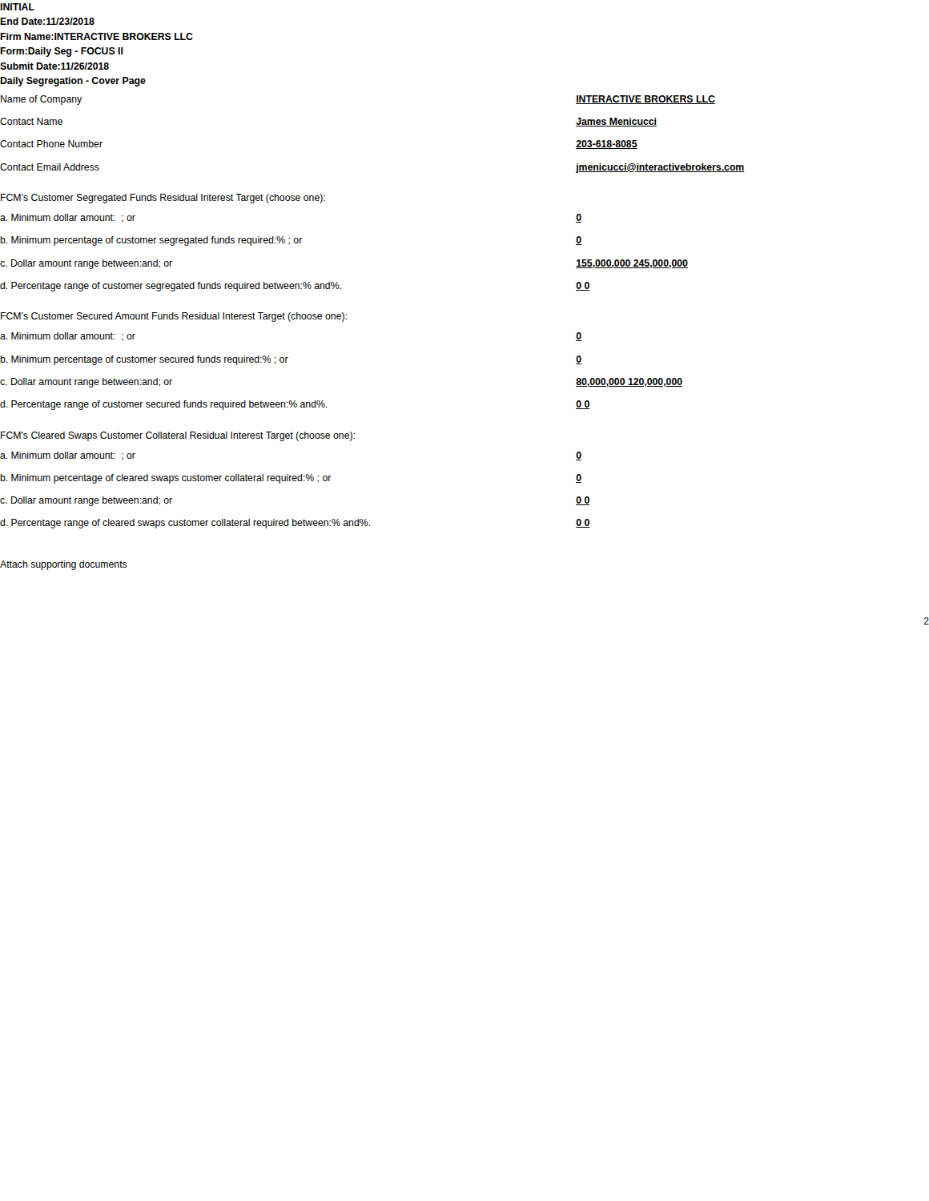INITIAL
End Date:11/23/2018
Firm Name:INTERACTIVE BROKERS LLC
Form:Daily Seg - FOCUS II
Submit Date:11/26/2018
Daily Segregation - Cover Page
| Name of Company | INTERACTIVE BROKERS LLC |
| Contact Name | James Menicucci |
| Contact Phone Number | 203-618-8085 |
| Contact Email Address | jmenicucci@interactivebrokers.com |
FCM’s Customer Segregated Funds Residual Interest Target (choose one):
| a. Minimum dollar amount: ; or | 0 |
| b. Minimum percentage of customer segregated funds required:% ; or | 0 |
| c. Dollar amount range between:and; or | 155,000,000 245,000,000 |
| d. Percentage range of customer segregated funds required between:% and%. | 0 0 |
FCM’s Customer Secured Amount Funds Residual Interest Target (choose one):
| a. Minimum dollar amount: ; or | 0 |
| b. Minimum percentage of customer secured funds required:% ; or | 0 |
| c. Dollar amount range between:and; or | 80,000,000 120,000,000 |
| d. Percentage range of customer secured funds required between:% and%. | 0 0 |
FCM's Cleared Swaps Customer Collateral Residual Interest Target (choose one):
| a. Minimum dollar amount: ; or | 0 |
| b. Minimum percentage of cleared swaps customer collateral required:% ; or | 0 |
| c. Dollar amount range between:and; or | 0 0 |
| d. Percentage range of cleared swaps customer collateral required between:% and%. | 0 0 |
Attach supporting documents
2